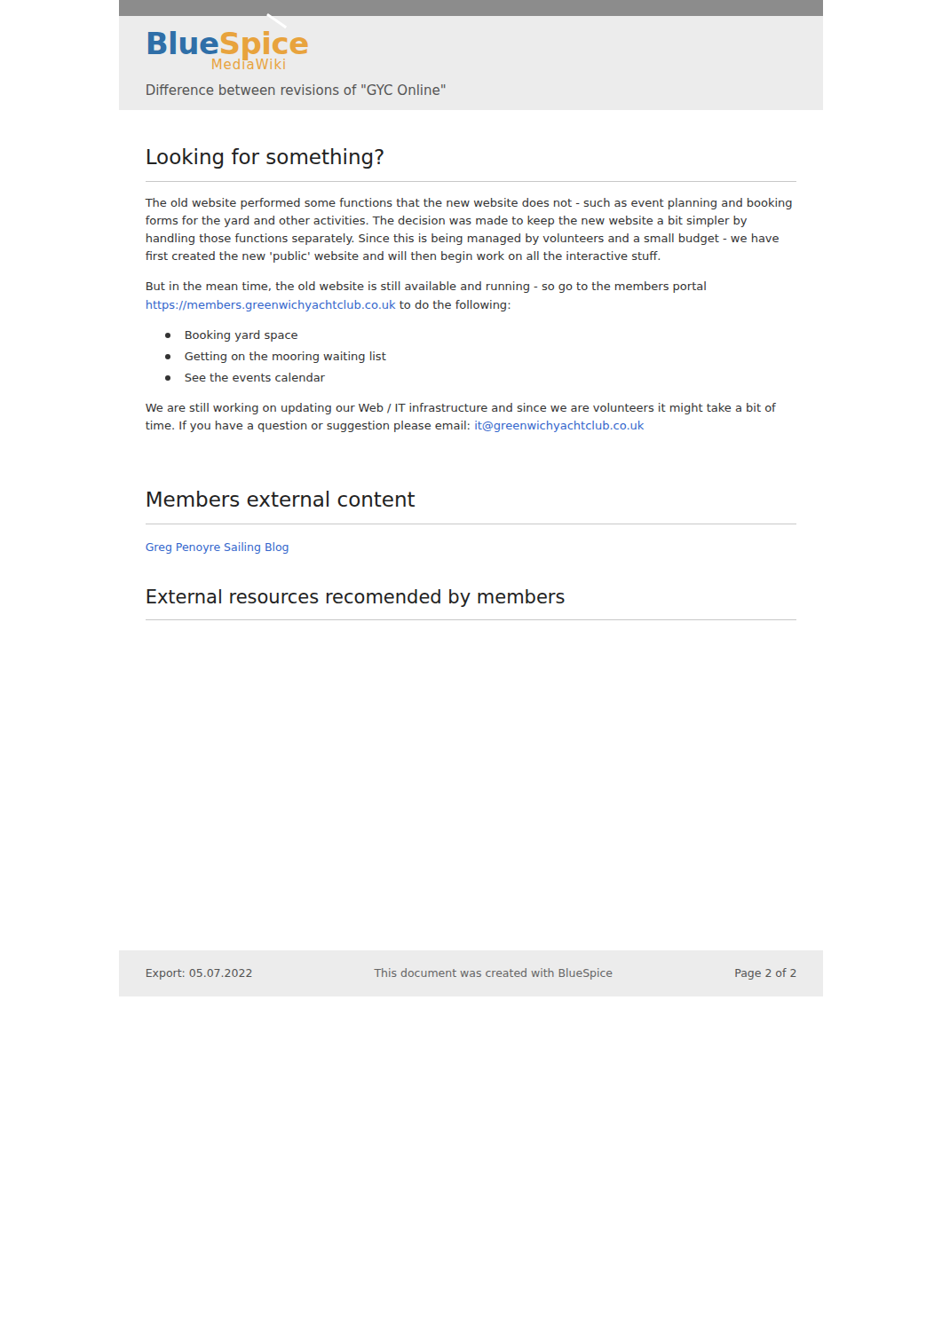Blue Spice
MediaWiki
Difference between revisions of "GYC Online"
Looking for something?
The old website performed some functions that the new website does not - such as event planning and booking forms for the yard and other activities. The decision was made to keep the new website a bit simpler by handling those functions separately. Since this is being managed by volunteers and a small budget - we have first created the new 'public' website and will then begin work on all the interactive stuff.
But in the mean time, the old website is still available and running - so go to the members portal https://members.greenwichyachtclub.co.uk to do the following:
Booking yard space
Getting on the mooring waiting list
See the events calendar
We are still working on updating our Web / IT infrastructure and since we are volunteers it might take a bit of time. If you have a question or suggestion please email: it@greenwichyachtclub.co.uk
Members external content
Greg Penoyre Sailing Blog
External resources recomended by members
Export: 05.07.2022
This document was created with BlueSpice
Page 2 of 2